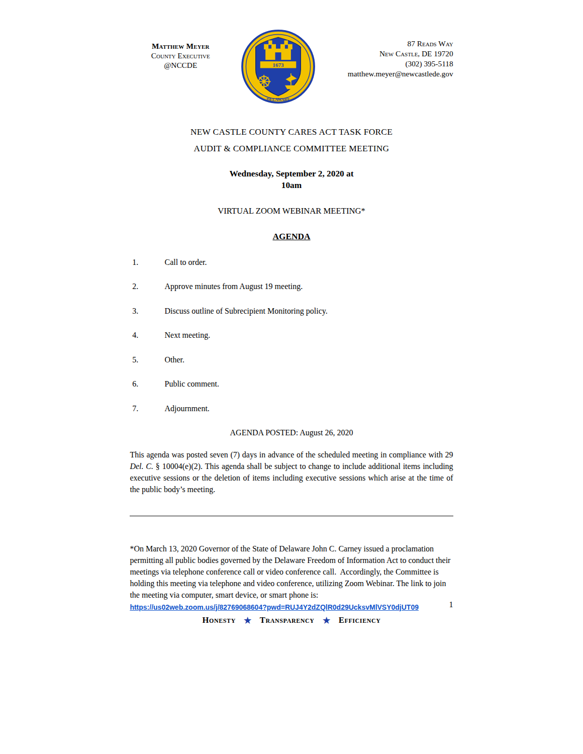Matthew Meyer
County Executive
@NCCDE
1673 DELAWARE
87 Reads Way
New Castle, DE 19720
(302) 395-5118
matthew.meyer@newcastlede.gov
NEW CASTLE COUNTY CARES ACT TASK FORCE
AUDIT & COMPLIANCE COMMITTEE MEETING
Wednesday, September 2, 2020 at
10am
VIRTUAL ZOOM WEBINAR MEETING*
AGENDA
1. Call to order.
2. Approve minutes from August 19 meeting.
3. Discuss outline of Subrecipient Monitoring policy.
4. Next meeting.
5. Other.
6. Public comment.
7. Adjournment.
AGENDA POSTED: August 26, 2020
This agenda was posted seven (7) days in advance of the scheduled meeting in compliance with 29 Del. C. § 10004(e)(2). This agenda shall be subject to change to include additional items including executive sessions or the deletion of items including executive sessions which arise at the time of the public body’s meeting.
*On March 13, 2020 Governor of the State of Delaware John C. Carney issued a proclamation permitting all public bodies governed by the Delaware Freedom of Information Act to conduct their meetings via telephone conference call or video conference call. Accordingly, the Committee is holding this meeting via telephone and video conference, utilizing Zoom Webinar. The link to join the meeting via computer, smart device, or smart phone is:
https://us02web.zoom.us/j/82769068604?pwd=RUJ4Y2dZQlR0d29UcksvMlVSY0djUT09
1
Honesty ★ Transparency ★ Efficiency